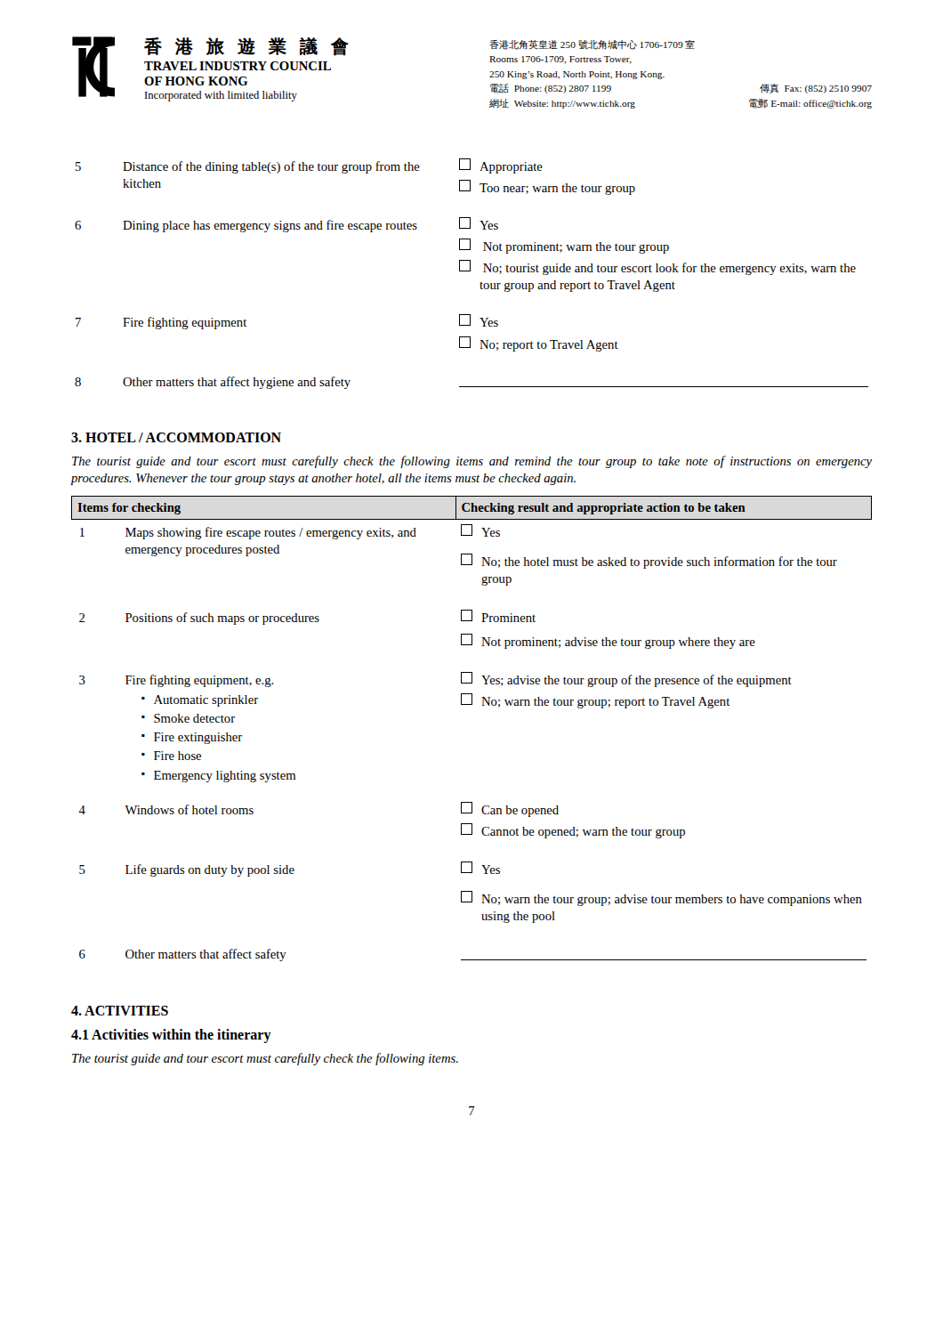香 港 旅 遊 業 議 會
TRAVEL INDUSTRY COUNCIL
OF HONG KONG
Incorporated with limited liability
香港北角英皇道 250 號北角城中心 1706-1709 室
Rooms 1706-1709, Fortress Tower,
250 King’s Road, North Point, Hong Kong.
電話 Phone: (852) 2807 1199
傳真 Fax: (852) 2510 9907
網址 Website: http://www.tichk.org
電郵 E-mail: office@tichk.org
| 5 | Distance of the dining table(s) of the tour group from the kitchen | Appropriate Too near; warn the tour group |
| 6 | Dining place has emergency signs and fire escape routes | Yes Not prominent; warn the tour group No; tourist guide and tour escort look for the emergency exits, warn the tour group and report to Travel Agent |
| 7 | Fire fighting equipment | Yes No; report to Travel Agent |
| 8 | Other matters that affect hygiene and safety | |
3. HOTEL / ACCOMMODATION
The tourist guide and tour escort must carefully check the following items and remind the tour group to take note of instructions on emergency procedures. Whenever the tour group stays at another hotel, all the items must be checked again.
| Items for checking | Checking result and appropriate action to be taken |
| --- | --- |
| 1 | Maps showing fire escape routes / emergency exits, and emergency procedures posted | Yes No; the hotel must be asked to provide such information for the tour group |
| 2 | Positions of such maps or procedures | Prominent Not prominent; advise the tour group where they are |
| 3 | Fire fighting equipment, e.g. Automatic sprinkler Smoke detector Fire extinguisher Fire hose Emergency lighting system | Yes; advise the tour group of the presence of the equipment No; warn the tour group; report to Travel Agent |
| 4 | Windows of hotel rooms | Can be opened Cannot be opened; warn the tour group |
| 5 | Life guards on duty by pool side | Yes No; warn the tour group; advise tour members to have companions when using the pool |
| 6 | Other matters that affect safety | |
4. ACTIVITIES
4.1 Activities within the itinerary
The tourist guide and tour escort must carefully check the following items.
7